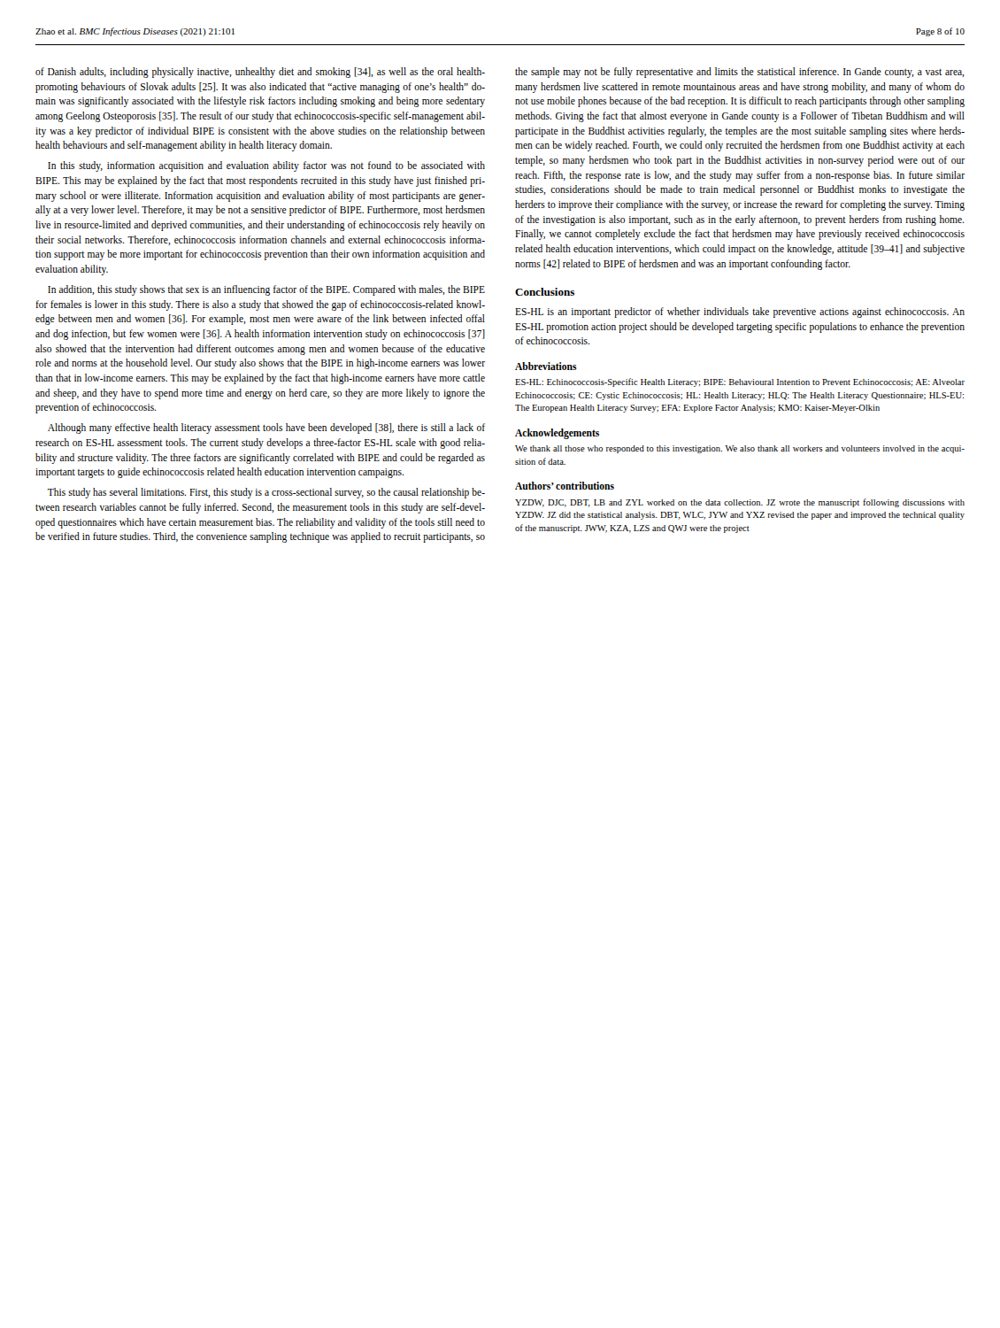Zhao et al. BMC Infectious Diseases (2021) 21:101
Page 8 of 10
of Danish adults, including physically inactive, unhealthy diet and smoking [34], as well as the oral health-promoting behaviours of Slovak adults [25]. It was also indicated that “active managing of one’s health” domain was significantly associated with the lifestyle risk factors including smoking and being more sedentary among Geelong Osteoporosis [35]. The result of our study that echinococcosis-specific self-management ability was a key predictor of individual BIPE is consistent with the above studies on the relationship between health behaviours and self-management ability in health literacy domain.
In this study, information acquisition and evaluation ability factor was not found to be associated with BIPE. This may be explained by the fact that most respondents recruited in this study have just finished primary school or were illiterate. Information acquisition and evaluation ability of most participants are generally at a very lower level. Therefore, it may be not a sensitive predictor of BIPE. Furthermore, most herdsmen live in resource-limited and deprived communities, and their understanding of echinococcosis rely heavily on their social networks. Therefore, echinococcosis information channels and external echinococcosis information support may be more important for echinococcosis prevention than their own information acquisition and evaluation ability.
In addition, this study shows that sex is an influencing factor of the BIPE. Compared with males, the BIPE for females is lower in this study. There is also a study that showed the gap of echinococcosis-related knowledge between men and women [36]. For example, most men were aware of the link between infected offal and dog infection, but few women were [36]. A health information intervention study on echinococcosis [37] also showed that the intervention had different outcomes among men and women because of the educative role and norms at the household level. Our study also shows that the BIPE in high-income earners was lower than that in low-income earners. This may be explained by the fact that high-income earners have more cattle and sheep, and they have to spend more time and energy on herd care, so they are more likely to ignore the prevention of echinococcosis.
Although many effective health literacy assessment tools have been developed [38], there is still a lack of research on ES-HL assessment tools. The current study develops a three-factor ES-HL scale with good reliability and structure validity. The three factors are significantly correlated with BIPE and could be regarded as important targets to guide echinococcosis related health education intervention campaigns.
This study has several limitations. First, this study is a cross-sectional survey, so the causal relationship between research variables cannot be fully inferred. Second, the measurement tools in this study are self-developed questionnaires which have certain measurement bias. The reliability and validity of the tools still need to be verified in future studies. Third, the convenience sampling technique was applied to recruit participants, so the sample may not be fully representative and limits the statistical inference. In Gande county, a vast area, many herdsmen live scattered in remote mountainous areas and have strong mobility, and many of whom do not use mobile phones because of the bad reception. It is difficult to reach participants through other sampling methods. Giving the fact that almost everyone in Gande county is a Follower of Tibetan Buddhism and will participate in the Buddhist activities regularly, the temples are the most suitable sampling sites where herdsmen can be widely reached. Fourth, we could only recruited the herdsmen from one Buddhist activity at each temple, so many herdsmen who took part in the Buddhist activities in non-survey period were out of our reach. Fifth, the response rate is low, and the study may suffer from a non-response bias. In future similar studies, considerations should be made to train medical personnel or Buddhist monks to investigate the herders to improve their compliance with the survey, or increase the reward for completing the survey. Timing of the investigation is also important, such as in the early afternoon, to prevent herders from rushing home. Finally, we cannot completely exclude the fact that herdsmen may have previously received echinococcosis related health education interventions, which could impact on the knowledge, attitude [39–41] and subjective norms [42] related to BIPE of herdsmen and was an important confounding factor.
Conclusions
ES-HL is an important predictor of whether individuals take preventive actions against echinococcosis. An ES-HL promotion action project should be developed targeting specific populations to enhance the prevention of echinococcosis.
Abbreviations
ES-HL: Echinococcosis-Specific Health Literacy; BIPE: Behavioural Intention to Prevent Echinococcosis; AE: Alveolar Echinococcosis; CE: Cystic Echinococcosis; HL: Health Literacy; HLQ: The Health Literacy Questionnaire; HLS-EU: The European Health Literacy Survey; EFA: Explore Factor Analysis; KMO: Kaiser-Meyer-Olkin
Acknowledgements
We thank all those who responded to this investigation. We also thank all workers and volunteers involved in the acquisition of data.
Authors’ contributions
YZDW, DJC, DBT, LB and ZYL worked on the data collection. JZ wrote the manuscript following discussions with YZDW. JZ did the statistical analysis. DBT, WLC, JYW and YXZ revised the paper and improved the technical quality of the manuscript. JWW, KZA, LZS and QWJ were the project